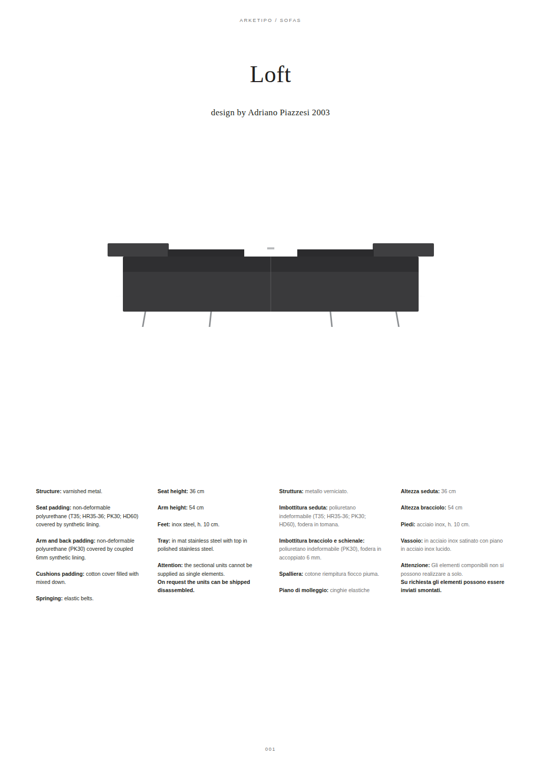Arketipo / Sofas
Loft
design by Adriano Piazzesi 2003
Structure: varnished metal.
Seat padding: non-deformable polyurethane (T35; HR35-36; PK30; HD60) covered by synthetic lining.
Arm and back padding: non-deformable polyurethane (PK30) covered by coupled 6mm synthetic lining.
Cushions padding: cotton cover filled with mixed down.
Springing: elastic belts.
Seat height: 36 cm
Arm height: 54 cm
Feet: inox steel, h. 10 cm.
Tray: in mat stainless steel with top in polished stainless steel.
Attention: the sectional units cannot be supplied as single elements.
On request the units can be shipped disassembled.
Struttura: metallo verniciato.
Imbottitura seduta: poliuretano indeformabile (T35; HR35-36; PK30; HD60), fodera in tomana.
Imbottitura bracciolo e schienale: poliuretano indeformabile (PK30), fodera in accoppiato 6 mm.
Spalliera: cotone riempitura fiocco piuma.
Piano di molleggio: cinghie elastiche
Altezza seduta: 36 cm
Altezza bracciolo: 54 cm
Piedi: acciaio inox, h. 10 cm.
Vassoio: in acciaio inox satinato con piano in acciaio inox lucido.
Attenzione: Gli elementi componibili non si possono realizzare a solo.
Su richiesta gli elementi possono essere inviati smontati.
001